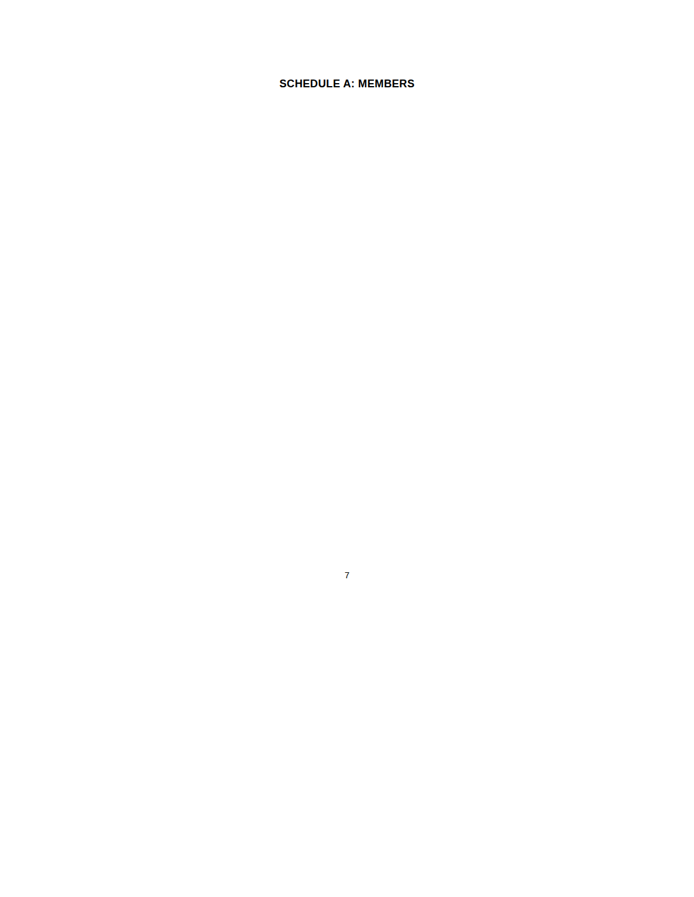Schedule A: Members
7